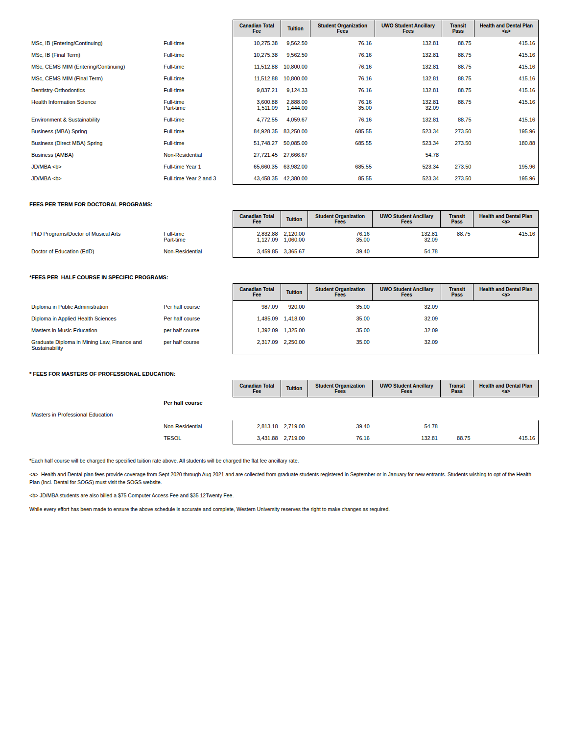| | | Canadian Total Fee | Tuition | Student Organization Fees | UWO Student Ancillary Fees | Transit Pass | Health and Dental Plan <a> |
| --- | --- | --- | --- | --- | --- | --- | --- |
| MSc, IB (Entering/Continuing) | Full-time | 10,275.38 | 9,562.50 | 76.16 | 132.81 | 88.75 | 415.16 |
| MSc, IB (Final Term) | Full-time | 10,275.38 | 9,562.50 | 76.16 | 132.81 | 88.75 | 415.16 |
| MSc, CEMS MIM (Entering/Continuing) | Full-time | 11,512.88 | 10,800.00 | 76.16 | 132.81 | 88.75 | 415.16 |
| MSc, CEMS MIM (Final Term) | Full-time | 11,512.88 | 10,800.00 | 76.16 | 132.81 | 88.75 | 415.16 |
| Dentistry-Orthodontics | Full-time | 9,837.21 | 9,124.33 | 76.16 | 132.81 | 88.75 | 415.16 |
| Health Information Science | Full-time Part-time | 3,600.88 1,511.09 | 2,888.00 1,444.00 | 76.16 35.00 | 132.81 32.09 | 88.75 | 415.16 |
| Environment & Sustainability | Full-time | 4,772.55 | 4,059.67 | 76.16 | 132.81 | 88.75 | 415.16 |
| Business (MBA) Spring | Full-time | 84,928.35 | 83,250.00 | 685.55 | 523.34 | 273.50 | 195.96 |
| Business (Direct MBA) Spring | Full-time | 51,748.27 | 50,085.00 | 685.55 | 523.34 | 273.50 | 180.88 |
| Business (AMBA) | Non-Residential | 27,721.45 | 27,666.67 | | 54.78 | | |
| JD/MBA <b> | Full-time Year 1 | 65,660.35 | 63,982.00 | 685.55 | 523.34 | 273.50 | 195.96 |
| JD/MBA <b> | Full-time Year 2 and 3 | 43,458.35 | 42,380.00 | 85.55 | 523.34 | 273.50 | 195.96 |
FEES PER TERM FOR DOCTORAL PROGRAMS:
| | | Canadian Total Fee | Tuition | Student Organization Fees | UWO Student Ancillary Fees | Transit Pass | Health and Dental Plan <a> |
| --- | --- | --- | --- | --- | --- | --- | --- |
| PhD Programs/Doctor of Musical Arts | Full-time Part-time | 2,832.88 1,127.09 | 2,120.00 1,060.00 | 76.16 35.00 | 132.81 32.09 | 88.75 | 415.16 |
| Doctor of Education (EdD) | Non-Residential | 3,459.85 | 3,365.67 | 39.40 | 54.78 | | |
*FEES PER HALF COURSE IN SPECIFIC PROGRAMS:
| | | Canadian Total Fee | Tuition | Student Organization Fees | UWO Student Ancillary Fees | Transit Pass | Health and Dental Plan <a> |
| --- | --- | --- | --- | --- | --- | --- | --- |
| Diploma in Public Administration | Per half course | 987.09 | 920.00 | 35.00 | 32.09 | | |
| Diploma in Applied Health Sciences | Per half course | 1,485.09 | 1,418.00 | 35.00 | 32.09 | | |
| Masters in Music Education | per half course | 1,392.09 | 1,325.00 | 35.00 | 32.09 | | |
| Graduate Diploma in Mining Law, Finance and Sustainability | per half course | 2,317.09 | 2,250.00 | 35.00 | 32.09 | | |
* FEES FOR MASTERS OF PROFESSIONAL EDUCATION:
| | | Canadian Total Fee | Tuition | Student Organization Fees | UWO Student Ancillary Fees | Transit Pass | Health and Dental Plan <a> |
| --- | --- | --- | --- | --- | --- | --- | --- |
| Masters in Professional Education | Per half course | |
| | Non-Residential | 2,813.18 | 2,719.00 | 39.40 | 54.78 | | |
| | TESOL | 3,431.88 | 2,719.00 | 76.16 | 132.81 | 88.75 | 415.16 |
*Each half course will be charged the specified tuition rate above. All students will be charged the flat fee ancillary rate.
<a> Health and Dental plan fees provide coverage from Sept 2020 through Aug 2021 and are collected from graduate students registered in September or in January for new entrants. Students wishing to opt of the Health Plan (Incl. Dental for SOGS) must visit the SOGS website.
<b> JD/MBA students are also billed a $75 Computer Access Fee and $35 12Twenty Fee.
While every effort has been made to ensure the above schedule is accurate and complete, Western University reserves the right to make changes as required.